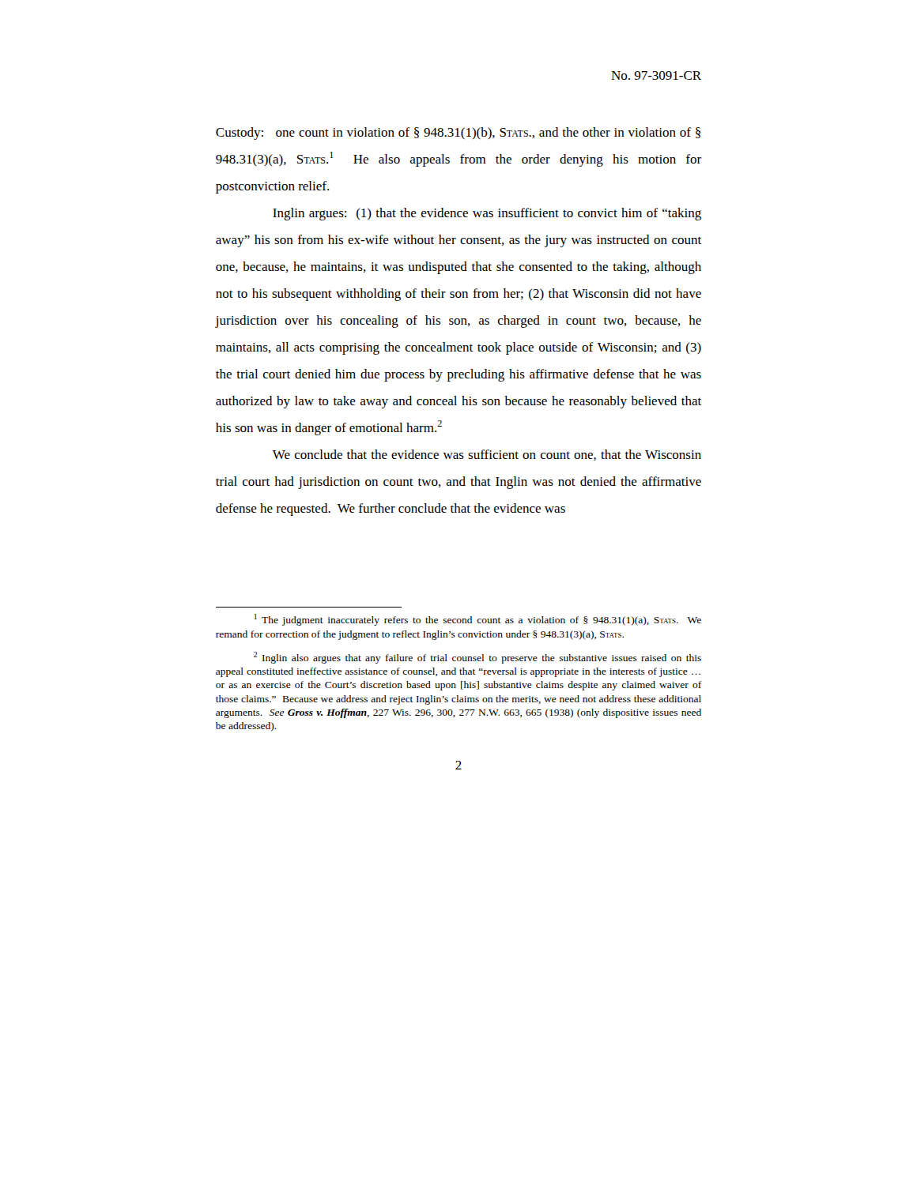No. 97-3091-CR
Custody: one count in violation of § 948.31(1)(b), Stats., and the other in violation of § 948.31(3)(a), Stats.1 He also appeals from the order denying his motion for postconviction relief.
Inglin argues: (1) that the evidence was insufficient to convict him of “taking away” his son from his ex-wife without her consent, as the jury was instructed on count one, because, he maintains, it was undisputed that she consented to the taking, although not to his subsequent withholding of their son from her; (2) that Wisconsin did not have jurisdiction over his concealing of his son, as charged in count two, because, he maintains, all acts comprising the concealment took place outside of Wisconsin; and (3) the trial court denied him due process by precluding his affirmative defense that he was authorized by law to take away and conceal his son because he reasonably believed that his son was in danger of emotional harm.2
We conclude that the evidence was sufficient on count one, that the Wisconsin trial court had jurisdiction on count two, and that Inglin was not denied the affirmative defense he requested. We further conclude that the evidence was
1 The judgment inaccurately refers to the second count as a violation of § 948.31(1)(a), Stats. We remand for correction of the judgment to reflect Inglin’s conviction under § 948.31(3)(a), Stats.
2 Inglin also argues that any failure of trial counsel to preserve the substantive issues raised on this appeal constituted ineffective assistance of counsel, and that “reversal is appropriate in the interests of justice … or as an exercise of the Court’s discretion based upon [his] substantive claims despite any claimed waiver of those claims.” Because we address and reject Inglin’s claims on the merits, we need not address these additional arguments. See Gross v. Hoffman, 227 Wis. 296, 300, 277 N.W. 663, 665 (1938) (only dispositive issues need be addressed).
2